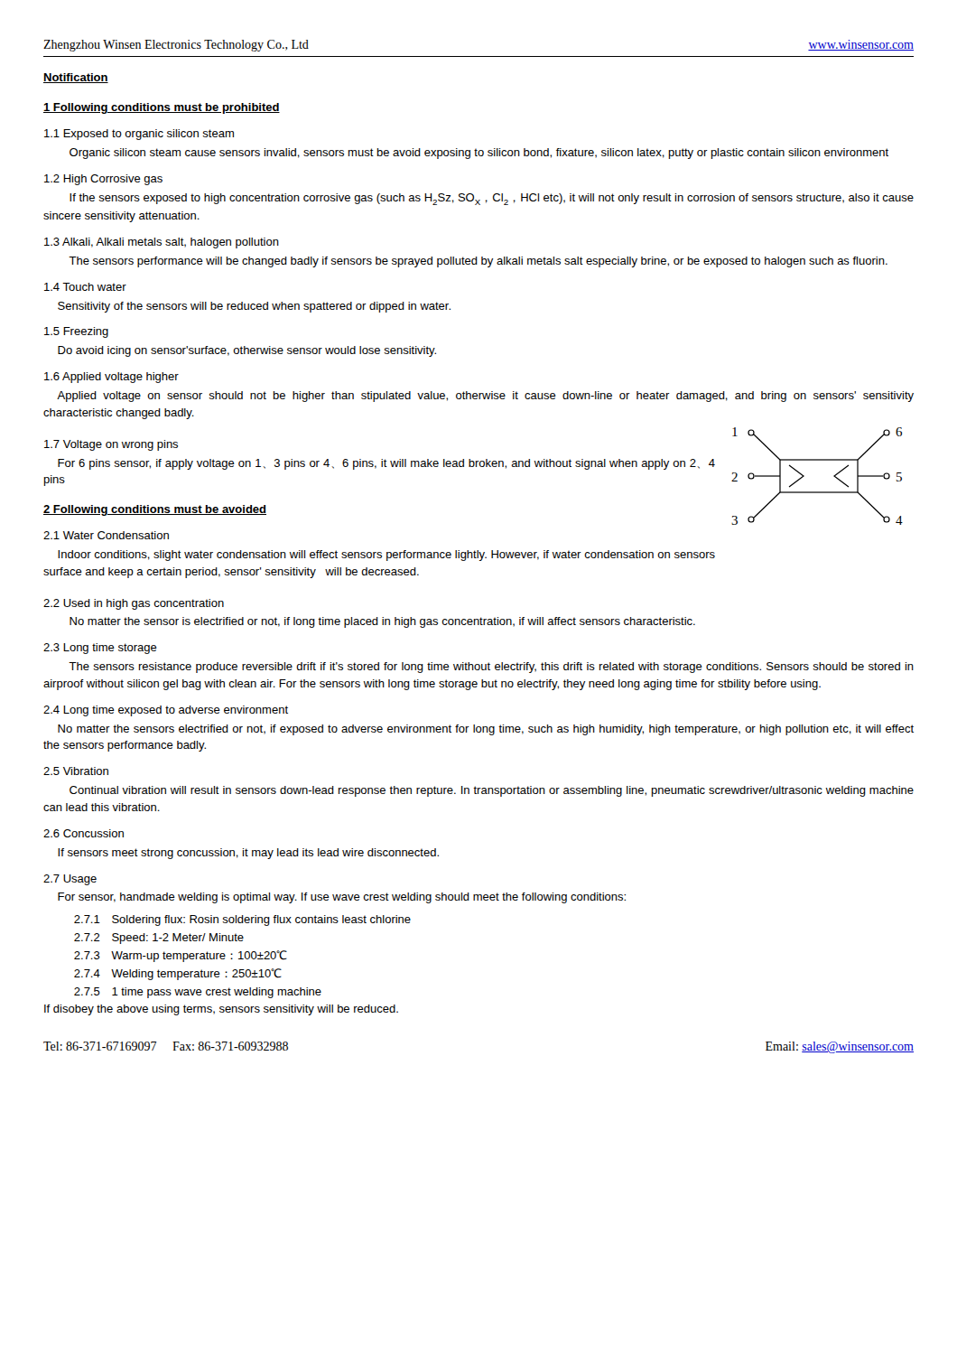Zhengzhou Winsen Electronics Technology Co., Ltd www.winsensor.com
Notification
1 Following conditions must be prohibited
1.1 Exposed to organic silicon steam
Organic silicon steam cause sensors invalid, sensors must be avoid exposing to silicon bond, fixature, silicon latex, putty or plastic contain silicon environment
1.2 High Corrosive gas
If the sensors exposed to high concentration corrosive gas (such as H2Sz, SOX，Cl2，HCl etc), it will not only result in corrosion of sensors structure, also it cause sincere sensitivity attenuation.
1.3 Alkali, Alkali metals salt, halogen pollution
The sensors performance will be changed badly if sensors be sprayed polluted by alkali metals salt especially brine, or be exposed to halogen such as fluorin.
1.4 Touch water
Sensitivity of the sensors will be reduced when spattered or dipped in water.
1.5 Freezing
Do avoid icing on sensor'surface, otherwise sensor would lose sensitivity.
1.6 Applied voltage higher
Applied voltage on sensor should not be higher than stipulated value, otherwise it cause down-line or heater damaged, and bring on sensors' sensitivity characteristic changed badly.
1.7 Voltage on wrong pins
For 6 pins sensor, if apply voltage on 1、3 pins or 4、6 pins, it will make lead broken, and without signal when apply on 2、4 pins
2 Following conditions must be avoided
2.1 Water Condensation
Indoor conditions, slight water condensation will effect sensors performance lightly. However, if water condensation on sensors surface and keep a certain period, sensor' sensitivity will be decreased.
1 6 2 5 3 4
2.2 Used in high gas concentration
No matter the sensor is electrified or not, if long time placed in high gas concentration, if will affect sensors characteristic.
2.3 Long time storage
The sensors resistance produce reversible drift if it's stored for long time without electrify, this drift is related with storage conditions. Sensors should be stored in airproof without silicon gel bag with clean air. For the sensors with long time storage but no electrify, they need long aging time for stbility before using.
2.4 Long time exposed to adverse environment
No matter the sensors electrified or not, if exposed to adverse environment for long time, such as high humidity, high temperature, or high pollution etc, it will effect the sensors performance badly.
2.5 Vibration
Continual vibration will result in sensors down-lead response then repture. In transportation or assembling line, pneumatic screwdriver/ultrasonic welding machine can lead this vibration.
2.6 Concussion
If sensors meet strong concussion, it may lead its lead wire disconnected.
2.7 Usage
For sensor, handmade welding is optimal way. If use wave crest welding should meet the following conditions:
2.7.1 Soldering flux: Rosin soldering flux contains least chlorine
2.7.2 Speed: 1-2 Meter/ Minute
2.7.3 Warm-up temperature：100±20℃
2.7.4 Welding temperature：250±10℃
2.7.51 time pass wave crest welding machine
If disobey the above using terms, sensors sensitivity will be reduced.
Tel: 86-371-67169097 Fax: 86-371-60932988 Email: sales@winsensor.com